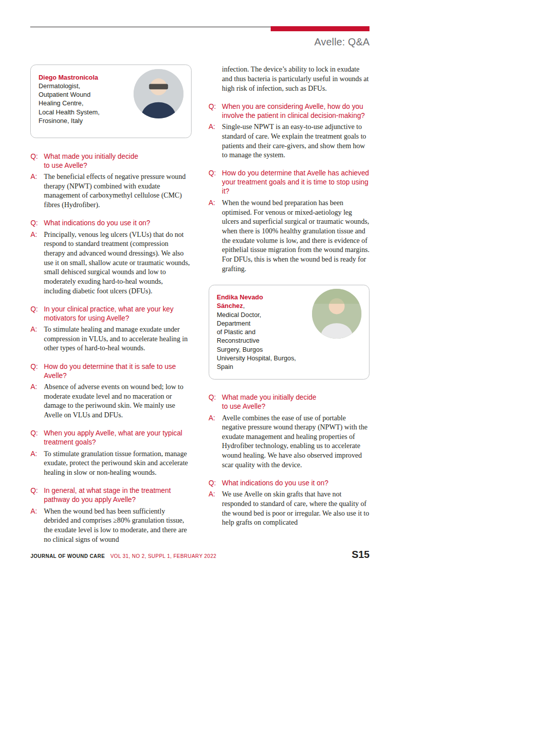Avelle: Q&A
Diego Mastronicola
Dermatologist,
Outpatient Wound
Healing Centre,
Local Health System,
Frosinone, Italy
Q:
What made you initially decide
to use Avelle?
A:
The beneficial effects of negative pressure wound therapy (NPWT) combined with exudate management of carboxymethyl cellulose (CMC) fibres (Hydrofiber).
Q:
What indications do you use it on?
A:
Principally, venous leg ulcers (VLUs) that do not respond to standard treatment (compression therapy and advanced wound dressings). We also use it on small, shallow acute or traumatic wounds, small dehisced surgical wounds and low to moderately exuding hard-to-heal wounds, including diabetic foot ulcers (DFUs).
Q:
In your clinical practice, what are your key motivators for using Avelle?
A:
To stimulate healing and manage exudate under compression in VLUs, and to accelerate healing in other types of hard-to-heal wounds.
Q:
How do you determine that it is safe to use Avelle?
A:
Absence of adverse events on wound bed; low to moderate exudate level and no maceration or damage to the periwound skin. We mainly use Avelle on VLUs and DFUs.
Q:
When you apply Avelle, what are your typical treatment goals?
A:
To stimulate granulation tissue formation, manage exudate, protect the periwound skin and accelerate healing in slow or non-healing wounds.
Q:
In general, at what stage in the treatment pathway do you apply Avelle?
A:
When the wound bed has been sufficiently debrided and comprises ≥80% granulation tissue, the exudate level is low to moderate, and there are no clinical signs of wound
infection. The device’s ability to lock in exudate and thus bacteria is particularly useful in wounds at high risk of infection, such as DFUs.
Q:
When you are considering Avelle, how do you involve the patient in clinical decision-making?
A:
Single-use NPWT is an easy-to-use adjunctive to standard of care. We explain the treatment goals to patients and their care-givers, and show them how to manage the system.
Q:
How do you determine that Avelle has achieved your treatment goals and it is time to stop using it?
A:
When the wound bed preparation has been optimised. For venous or mixed-aetiology leg ulcers and superficial surgical or traumatic wounds, when there is 100% healthy granulation tissue and the exudate volume is low, and there is evidence of epithelial tissue migration from the wound margins. For DFUs, this is when the wound bed is ready for grafting.
Endika Nevado
Sánchez,
Medical Doctor,
Department
of Plastic and
Reconstructive
Surgery, Burgos
University Hospital, Burgos, Spain
Q:
What made you initially decide
to use Avelle?
A:
Avelle combines the ease of use of portable negative pressure wound therapy (NPWT) with the exudate management and healing properties of Hydrofiber technology, enabling us to accelerate wound healing. We have also observed improved scar quality with the device.
Q:
What indications do you use it on?
A:
We use Avelle on skin grafts that have not responded to standard of care, where the quality of the wound bed is poor or irregular. We also use it to help grafts on complicated
JOURNAL OF WOUND CARE VOL 31, NO 2, SUPPL 1, FEBRUARY 2022
S15